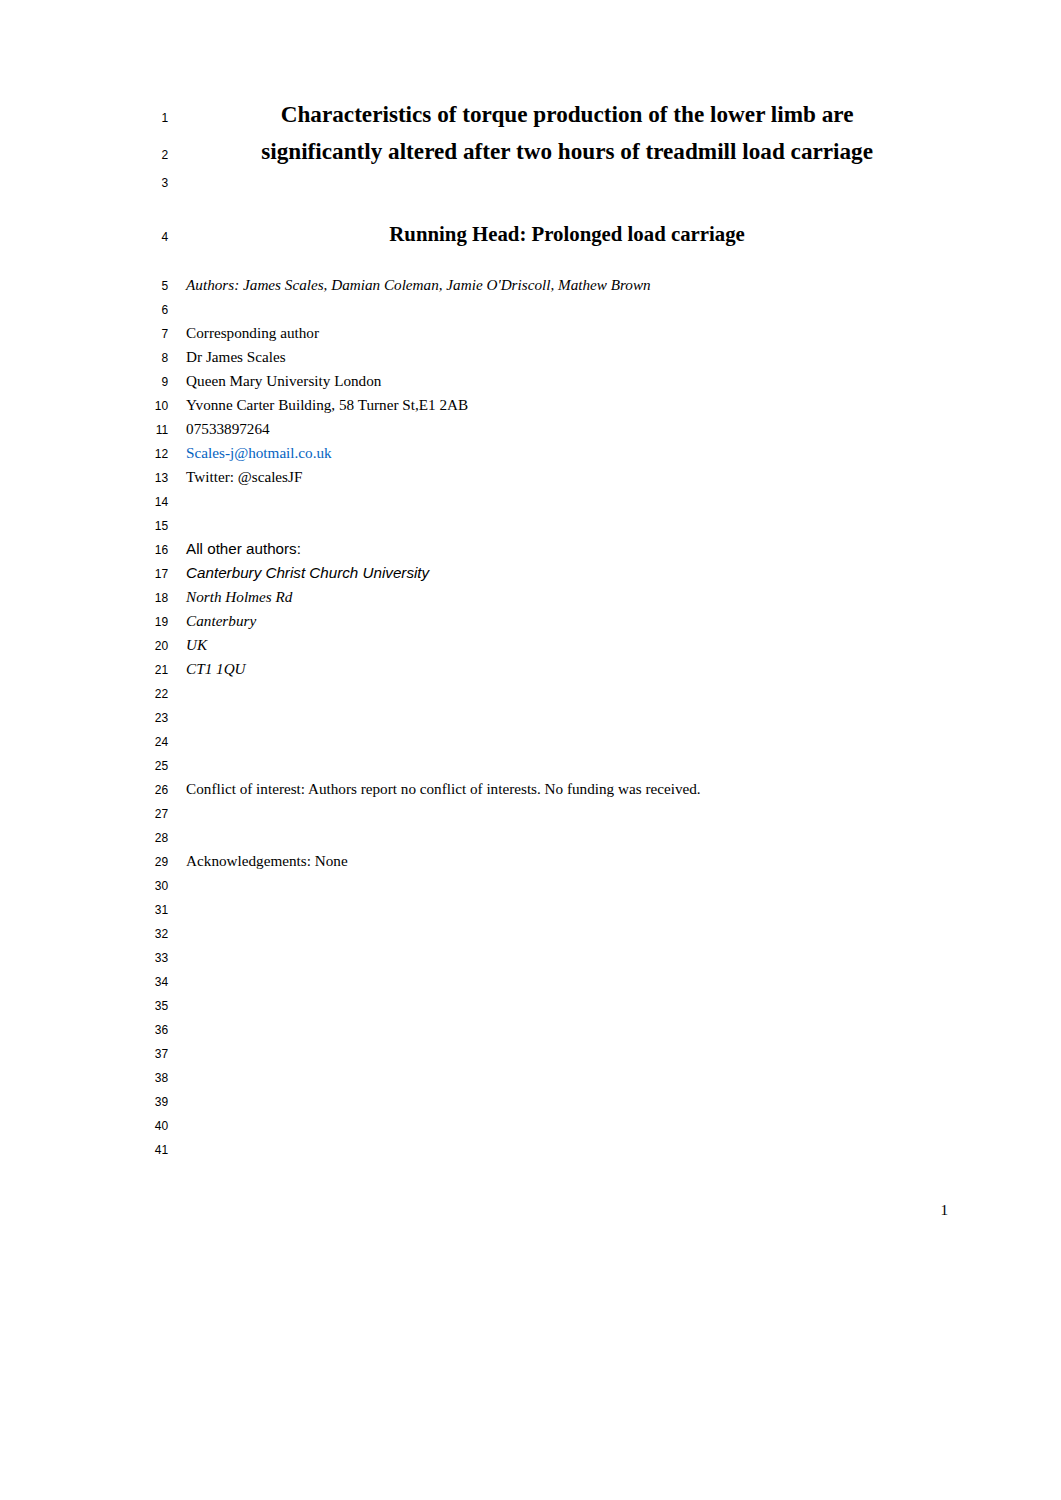1
Characteristics of torque production of the lower limb are
2
significantly altered after two hours of treadmill load carriage
3
4
Running Head: Prolonged load carriage
5
Authors: James Scales, Damian Coleman, Jamie O'Driscoll, Mathew Brown
6
7
Corresponding author
8
Dr James Scales
9
Queen Mary University London
10
Yvonne Carter Building, 58 Turner St,E1 2AB
11
07533897264
12
Scales-j@hotmail.co.uk
13
Twitter: @scalesJF
14
15
16
All other authors:
17
Canterbury Christ Church University
18
North Holmes Rd
19
Canterbury
20
UK
21
CT1 1QU
22
23
24
25
26
Conflict of interest: Authors report no conflict of interests. No funding was received.
27
28
29
Acknowledgements: None
30
31
32
33
34
35
36
37
38
39
40
41
1